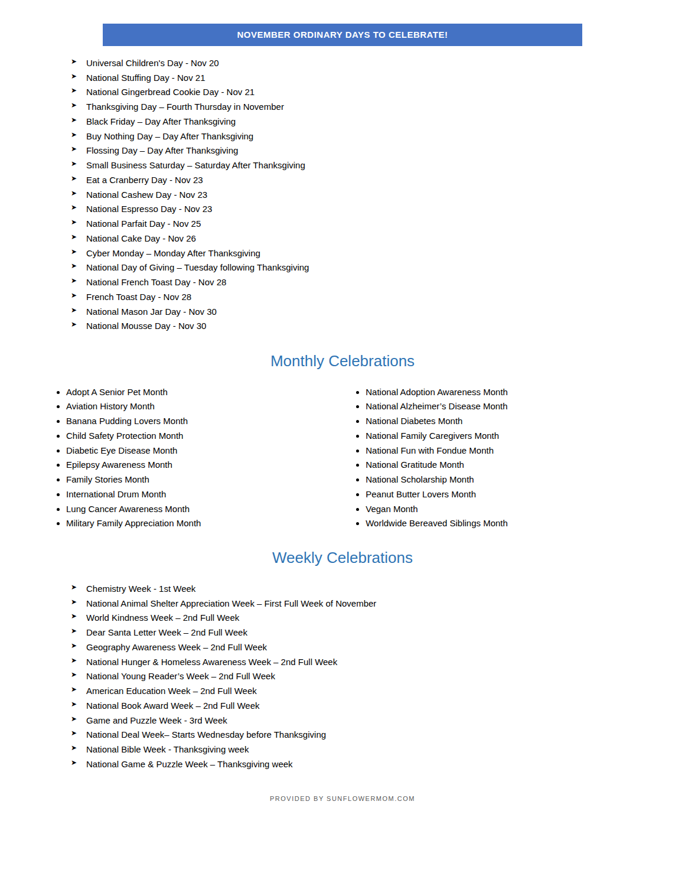NOVEMBER ORDINARY DAYS TO CELEBRATE!
Universal Children's Day - Nov 20
National Stuffing Day - Nov 21
National Gingerbread Cookie Day - Nov 21
Thanksgiving Day – Fourth Thursday in November
Black Friday – Day After Thanksgiving
Buy Nothing Day – Day After Thanksgiving
Flossing Day – Day After Thanksgiving
Small Business Saturday – Saturday After Thanksgiving
Eat a Cranberry Day - Nov 23
National Cashew Day - Nov 23
National Espresso Day - Nov 23
National Parfait Day - Nov 25
National Cake Day - Nov 26
Cyber Monday – Monday After Thanksgiving
National Day of Giving – Tuesday following Thanksgiving
National French Toast Day - Nov 28
French Toast Day - Nov 28
National Mason Jar Day - Nov 30
National Mousse Day - Nov 30
Monthly Celebrations
Adopt A Senior Pet Month
Aviation History Month
Banana Pudding Lovers Month
Child Safety Protection Month
Diabetic Eye Disease Month
Epilepsy Awareness Month
Family Stories Month
International Drum Month
Lung Cancer Awareness Month
Military Family Appreciation Month
National Adoption Awareness Month
National Alzheimer’s Disease Month
National Diabetes Month
National Family Caregivers Month
National Fun with Fondue Month
National Gratitude Month
National Scholarship Month
Peanut Butter Lovers Month
Vegan Month
Worldwide Bereaved Siblings Month
Weekly Celebrations
Chemistry Week - 1st Week
National Animal Shelter Appreciation Week – First Full Week of November
World Kindness Week – 2nd Full Week
Dear Santa Letter Week – 2nd Full Week
Geography Awareness Week – 2nd Full Week
National Hunger & Homeless Awareness Week – 2nd Full Week
National Young Reader’s Week – 2nd Full Week
American Education Week – 2nd Full Week
National Book Award Week – 2nd Full Week
Game and Puzzle Week - 3rd Week
National Deal Week– Starts Wednesday before Thanksgiving
National Bible Week - Thanksgiving week
National Game & Puzzle Week – Thanksgiving week
PROVIDED BY SUNFLOWERMOM.COM